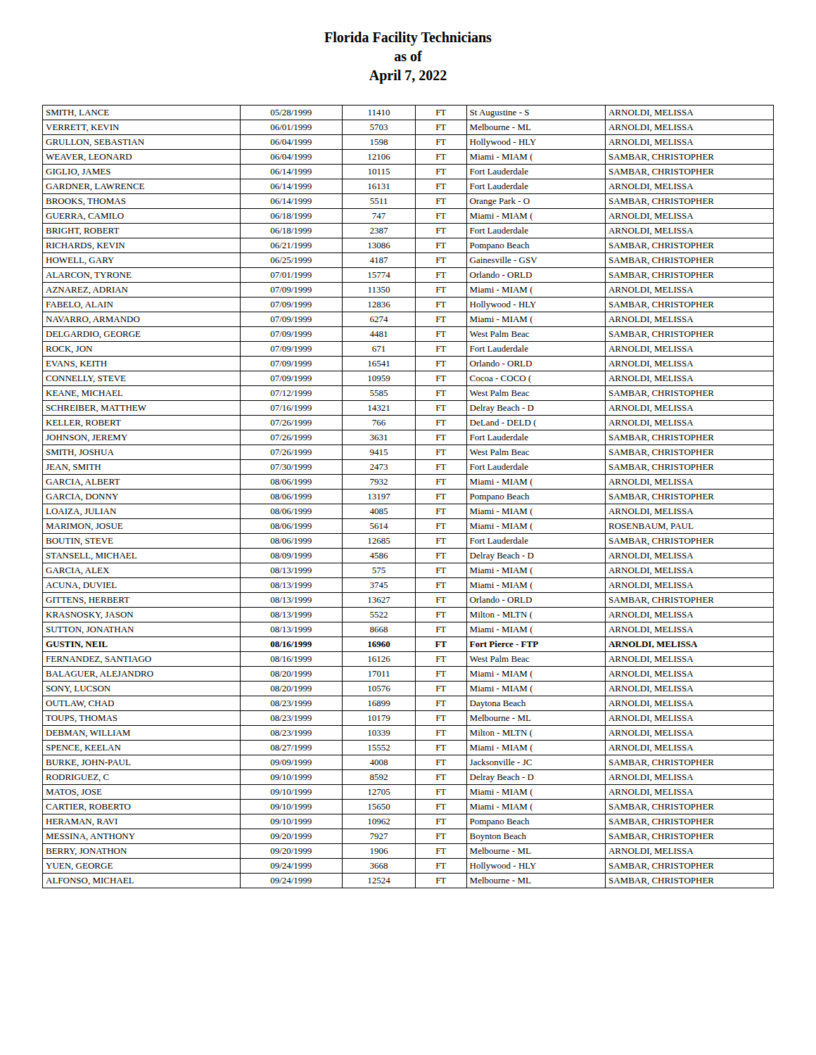Florida Facility Technicians
as of
April 7, 2022
| SMITH, LANCE | 05/28/1999 | 11410 | FT | St Augustine - S | ARNOLDI, MELISSA |
| VERRETT, KEVIN | 06/01/1999 | 5703 | FT | Melbourne - ML | ARNOLDI, MELISSA |
| GRULLON, SEBASTIAN | 06/04/1999 | 1598 | FT | Hollywood - HLY | ARNOLDI, MELISSA |
| WEAVER, LEONARD | 06/04/1999 | 12106 | FT | Miami - MIAM ( | SAMBAR, CHRISTOPHER |
| GIGLIO, JAMES | 06/14/1999 | 10115 | FT | Fort Lauderdale | SAMBAR, CHRISTOPHER |
| GARDNER, LAWRENCE | 06/14/1999 | 16131 | FT | Fort Lauderdale | ARNOLDI, MELISSA |
| BROOKS, THOMAS | 06/14/1999 | 5511 | FT | Orange Park - O | SAMBAR, CHRISTOPHER |
| GUERRA, CAMILO | 06/18/1999 | 747 | FT | Miami - MIAM ( | ARNOLDI, MELISSA |
| BRIGHT, ROBERT | 06/18/1999 | 2387 | FT | Fort Lauderdale | ARNOLDI, MELISSA |
| RICHARDS, KEVIN | 06/21/1999 | 13086 | FT | Pompano Beach | SAMBAR, CHRISTOPHER |
| HOWELL, GARY | 06/25/1999 | 4187 | FT | Gainesville - GSV | SAMBAR, CHRISTOPHER |
| ALARCON, TYRONE | 07/01/1999 | 15774 | FT | Orlando - ORLD | SAMBAR, CHRISTOPHER |
| AZNAREZ, ADRIAN | 07/09/1999 | 11350 | FT | Miami - MIAM ( | ARNOLDI, MELISSA |
| FABELO, ALAIN | 07/09/1999 | 12836 | FT | Hollywood - HLY | SAMBAR, CHRISTOPHER |
| NAVARRO, ARMANDO | 07/09/1999 | 6274 | FT | Miami - MIAM ( | ARNOLDI, MELISSA |
| DELGARDIO, GEORGE | 07/09/1999 | 4481 | FT | West Palm Beac | SAMBAR, CHRISTOPHER |
| ROCK, JON | 07/09/1999 | 671 | FT | Fort Lauderdale | ARNOLDI, MELISSA |
| EVANS, KEITH | 07/09/1999 | 16541 | FT | Orlando - ORLD | ARNOLDI, MELISSA |
| CONNELLY, STEVE | 07/09/1999 | 10959 | FT | Cocoa - COCO ( | ARNOLDI, MELISSA |
| KEANE, MICHAEL | 07/12/1999 | 5585 | FT | West Palm Beac | SAMBAR, CHRISTOPHER |
| SCHREIBER, MATTHEW | 07/16/1999 | 14321 | FT | Delray Beach - D | ARNOLDI, MELISSA |
| KELLER, ROBERT | 07/26/1999 | 766 | FT | DeLand - DELD ( | ARNOLDI, MELISSA |
| JOHNSON, JEREMY | 07/26/1999 | 3631 | FT | Fort Lauderdale | SAMBAR, CHRISTOPHER |
| SMITH, JOSHUA | 07/26/1999 | 9415 | FT | West Palm Beac | SAMBAR, CHRISTOPHER |
| JEAN, SMITH | 07/30/1999 | 2473 | FT | Fort Lauderdale | SAMBAR, CHRISTOPHER |
| GARCIA, ALBERT | 08/06/1999 | 7932 | FT | Miami - MIAM ( | ARNOLDI, MELISSA |
| GARCIA, DONNY | 08/06/1999 | 13197 | FT | Pompano Beach | SAMBAR, CHRISTOPHER |
| LOAIZA, JULIAN | 08/06/1999 | 4085 | FT | Miami - MIAM ( | ARNOLDI, MELISSA |
| MARIMON, JOSUE | 08/06/1999 | 5614 | FT | Miami - MIAM ( | ROSENBAUM, PAUL |
| BOUTIN, STEVE | 08/06/1999 | 12685 | FT | Fort Lauderdale | SAMBAR, CHRISTOPHER |
| STANSELL, MICHAEL | 08/09/1999 | 4586 | FT | Delray Beach - D | ARNOLDI, MELISSA |
| GARCIA, ALEX | 08/13/1999 | 575 | FT | Miami - MIAM ( | ARNOLDI, MELISSA |
| ACUNA, DUVIEL | 08/13/1999 | 3745 | FT | Miami - MIAM ( | ARNOLDI, MELISSA |
| GITTENS, HERBERT | 08/13/1999 | 13627 | FT | Orlando - ORLD | SAMBAR, CHRISTOPHER |
| KRASNOSKY, JASON | 08/13/1999 | 5522 | FT | Milton - MLTN ( | ARNOLDI, MELISSA |
| SUTTON, JONATHAN | 08/13/1999 | 8668 | FT | Miami - MIAM ( | ARNOLDI, MELISSA |
| GUSTIN, NEIL | 08/16/1999 | 16960 | FT | Fort Pierce - FTP | ARNOLDI, MELISSA |
| FERNANDEZ, SANTIAGO | 08/16/1999 | 16126 | FT | West Palm Beac | ARNOLDI, MELISSA |
| BALAGUER, ALEJANDRO | 08/20/1999 | 17011 | FT | Miami - MIAM ( | ARNOLDI, MELISSA |
| SONY, LUCSON | 08/20/1999 | 10576 | FT | Miami - MIAM ( | ARNOLDI, MELISSA |
| OUTLAW, CHAD | 08/23/1999 | 16899 | FT | Daytona Beach | ARNOLDI, MELISSA |
| TOUPS, THOMAS | 08/23/1999 | 10179 | FT | Melbourne - ML | ARNOLDI, MELISSA |
| DEBMAN, WILLIAM | 08/23/1999 | 10339 | FT | Milton - MLTN ( | ARNOLDI, MELISSA |
| SPENCE, KEELAN | 08/27/1999 | 15552 | FT | Miami - MIAM ( | ARNOLDI, MELISSA |
| BURKE, JOHN-PAUL | 09/09/1999 | 4008 | FT | Jacksonville - JC | SAMBAR, CHRISTOPHER |
| RODRIGUEZ, C | 09/10/1999 | 8592 | FT | Delray Beach - D | ARNOLDI, MELISSA |
| MATOS, JOSE | 09/10/1999 | 12705 | FT | Miami - MIAM ( | ARNOLDI, MELISSA |
| CARTIER, ROBERTO | 09/10/1999 | 15650 | FT | Miami - MIAM ( | SAMBAR, CHRISTOPHER |
| HERAMAN, RAVI | 09/10/1999 | 10962 | FT | Pompano Beach | SAMBAR, CHRISTOPHER |
| MESSINA, ANTHONY | 09/20/1999 | 7927 | FT | Boynton Beach | SAMBAR, CHRISTOPHER |
| BERRY, JONATHON | 09/20/1999 | 1906 | FT | Melbourne - ML | ARNOLDI, MELISSA |
| YUEN, GEORGE | 09/24/1999 | 3668 | FT | Hollywood - HLY | SAMBAR, CHRISTOPHER |
| ALFONSO, MICHAEL | 09/24/1999 | 12524 | FT | Melbourne - ML | SAMBAR, CHRISTOPHER |